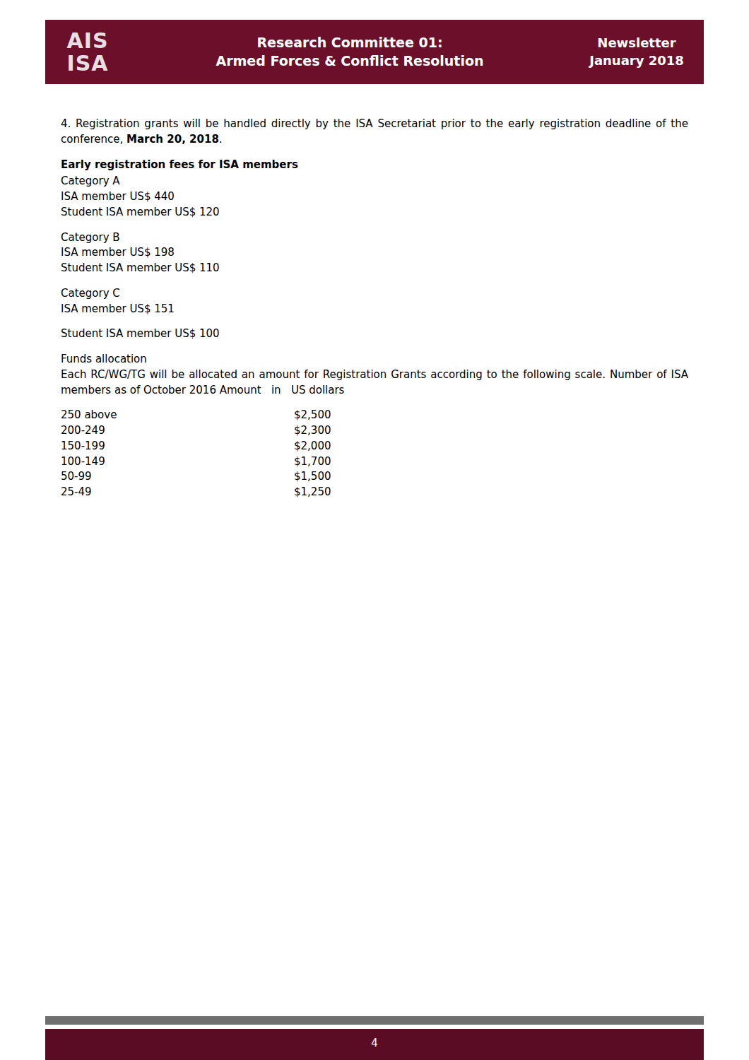AIS ISA
Research Committee 01:
Armed Forces & Conflict Resolution
Newsletter
January 2018
4. Registration grants will be handled directly by the ISA Secretariat prior to the early registration deadline of the conference, March 20, 2018.
Early registration fees for ISA members
Category A
ISA member US$ 440
Student ISA member US$ 120
Category B
ISA member US$ 198
Student ISA member US$ 110
Category C
ISA member US$ 151
Student ISA member US$ 100
Funds allocation
Each RC/WG/TG will be allocated an amount for Registration Grants according to the following scale. Number of ISA members as of October 2016 Amount in US dollars
| 250 above | $2,500 |
| 200-249 | $2,300 |
| 150-199 | $2,000 |
| 100-149 | $1,700 |
| 50-99 | $1,500 |
| 25-49 | $1,250 |
4